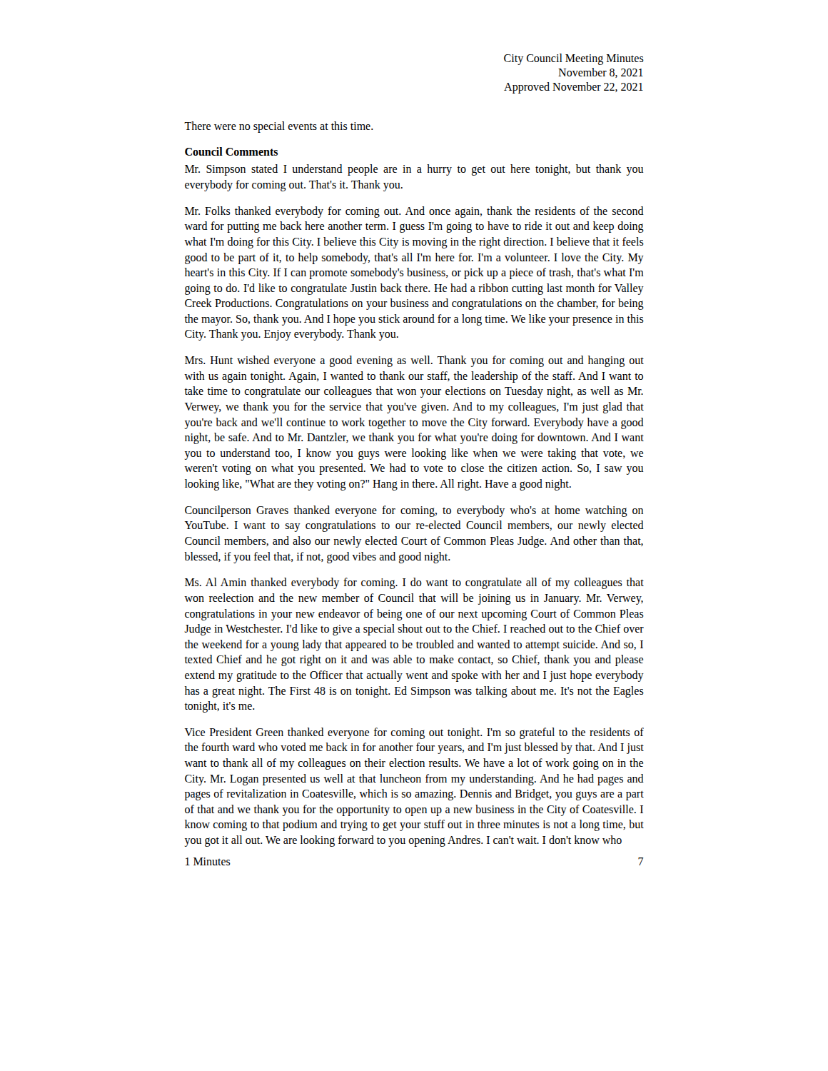City Council Meeting Minutes
November 8, 2021
Approved November 22, 2021
There were no special events at this time.
Council Comments
Mr. Simpson stated I understand people are in a hurry to get out here tonight, but thank you everybody for coming out. That's it. Thank you.
Mr. Folks thanked everybody for coming out. And once again, thank the residents of the second ward for putting me back here another term. I guess I'm going to have to ride it out and keep doing what I'm doing for this City. I believe this City is moving in the right direction. I believe that it feels good to be part of it, to help somebody, that's all I'm here for. I'm a volunteer. I love the City. My heart's in this City. If I can promote somebody's business, or pick up a piece of trash, that's what I'm going to do. I'd like to congratulate Justin back there. He had a ribbon cutting last month for Valley Creek Productions. Congratulations on your business and congratulations on the chamber, for being the mayor. So, thank you. And I hope you stick around for a long time. We like your presence in this City. Thank you. Enjoy everybody. Thank you.
Mrs. Hunt wished everyone a good evening as well. Thank you for coming out and hanging out with us again tonight. Again, I wanted to thank our staff, the leadership of the staff. And I want to take time to congratulate our colleagues that won your elections on Tuesday night, as well as Mr. Verwey, we thank you for the service that you've given. And to my colleagues, I'm just glad that you're back and we'll continue to work together to move the City forward. Everybody have a good night, be safe. And to Mr. Dantzler, we thank you for what you're doing for downtown. And I want you to understand too, I know you guys were looking like when we were taking that vote, we weren't voting on what you presented. We had to vote to close the citizen action. So, I saw you looking like, "What are they voting on?" Hang in there. All right. Have a good night.
Councilperson Graves thanked everyone for coming, to everybody who's at home watching on YouTube. I want to say congratulations to our re-elected Council members, our newly elected Council members, and also our newly elected Court of Common Pleas Judge. And other than that, blessed, if you feel that, if not, good vibes and good night.
Ms. Al Amin thanked everybody for coming. I do want to congratulate all of my colleagues that won reelection and the new member of Council that will be joining us in January. Mr. Verwey, congratulations in your new endeavor of being one of our next upcoming Court of Common Pleas Judge in Westchester. I'd like to give a special shout out to the Chief. I reached out to the Chief over the weekend for a young lady that appeared to be troubled and wanted to attempt suicide. And so, I texted Chief and he got right on it and was able to make contact, so Chief, thank you and please extend my gratitude to the Officer that actually went and spoke with her and I just hope everybody has a great night. The First 48 is on tonight. Ed Simpson was talking about me. It's not the Eagles tonight, it's me.
Vice President Green thanked everyone for coming out tonight. I'm so grateful to the residents of the fourth ward who voted me back in for another four years, and I'm just blessed by that. And I just want to thank all of my colleagues on their election results. We have a lot of work going on in the City. Mr. Logan presented us well at that luncheon from my understanding. And he had pages and pages of revitalization in Coatesville, which is so amazing. Dennis and Bridget, you guys are a part of that and we thank you for the opportunity to open up a new business in the City of Coatesville. I know coming to that podium and trying to get your stuff out in three minutes is not a long time, but you got it all out. We are looking forward to you opening Andres. I can't wait. I don't know who
1 Minutes
7